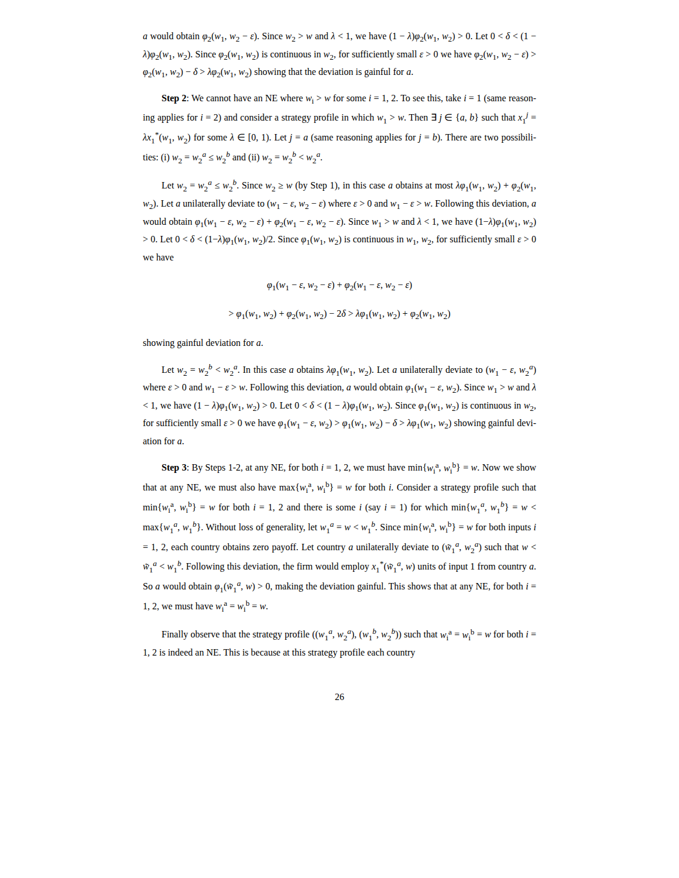a would obtain φ2(w1, w2 − ε). Since w2 > w and λ < 1, we have (1 − λ)φ2(w1, w2) > 0. Let 0 < δ < (1 − λ)φ2(w1, w2). Since φ2(w1, w2) is continuous in w2, for sufficiently small ε > 0 we have φ2(w1, w2 − ε) > φ2(w1, w2) − δ > λφ2(w1, w2) showing that the deviation is gainful for a.
Step 2: We cannot have an NE where wi > w for some i = 1, 2. To see this, take i = 1 (same reasoning applies for i = 2) and consider a strategy profile in which w1 > w. Then ∃ j ∈ {a, b} such that x1j = λx1*(w1, w2) for some λ ∈ [0, 1). Let j = a (same reasoning applies for j = b). There are two possibilities: (i) w2 = w2a ≤ w2b and (ii) w2 = w2b < w2a.
Let w2 = w2a ≤ w2b. Since w2 ≥ w (by Step 1), in this case a obtains at most λφ1(w1, w2) + φ2(w1, w2). Let a unilaterally deviate to (w1 − ε, w2 − ε) where ε > 0 and w1 − ε > w. Following this deviation, a would obtain φ1(w1 − ε, w2 − ε) + φ2(w1 − ε, w2 − ε). Since w1 > w and λ < 1, we have (1−λ)φ1(w1, w2) > 0. Let 0 < δ < (1−λ)φ1(w1, w2)/2. Since φ1(w1, w2) is continuous in w1, w2, for sufficiently small ε > 0 we have
φ1(w1 − ε, w2 − ε) + φ2(w1 − ε, w2 − ε)
> φ1(w1, w2) + φ2(w1, w2) − 2δ > λφ1(w1, w2) + φ2(w1, w2)
showing gainful deviation for a.
Let w2 = w2b < w2a. In this case a obtains λφ1(w1, w2). Let a unilaterally deviate to (w1 − ε, w2a) where ε > 0 and w1 − ε > w. Following this deviation, a would obtain φ1(w1 − ε, w2). Since w1 > w and λ < 1, we have (1 − λ)φ1(w1, w2) > 0. Let 0 < δ < (1 − λ)φ1(w1, w2). Since φ1(w1, w2) is continuous in w2, for sufficiently small ε > 0 we have φ1(w1 − ε, w2) > φ1(w1, w2) − δ > λφ1(w1, w2) showing gainful deviation for a.
Step 3: By Steps 1-2, at any NE, for both i = 1, 2, we must have min{wia, wib} = w. Now we show that at any NE, we must also have max{wia, wib} = w for both i. Consider a strategy profile such that min{wia, wib} = w for both i = 1, 2 and there is some i (say i = 1) for which min{w1a, w1b} = w < max{w1a, w1b}. Without loss of generality, let w1a = w < w1b. Since min{wia, wib} = w for both inputs i = 1, 2, each country obtains zero payoff. Let country a unilaterally deviate to (w̃1a, w2a) such that w < w̃1a < w1b. Following this deviation, the firm would employ x1*(w̃1a, w) units of input 1 from country a. So a would obtain φ1(w̃1a, w) > 0, making the deviation gainful. This shows that at any NE, for both i = 1, 2, we must have wia = wib = w.
Finally observe that the strategy profile ((w1a, w2a), (w1b, w2b)) such that wia = wib = w for both i = 1, 2 is indeed an NE. This is because at this strategy profile each country
26